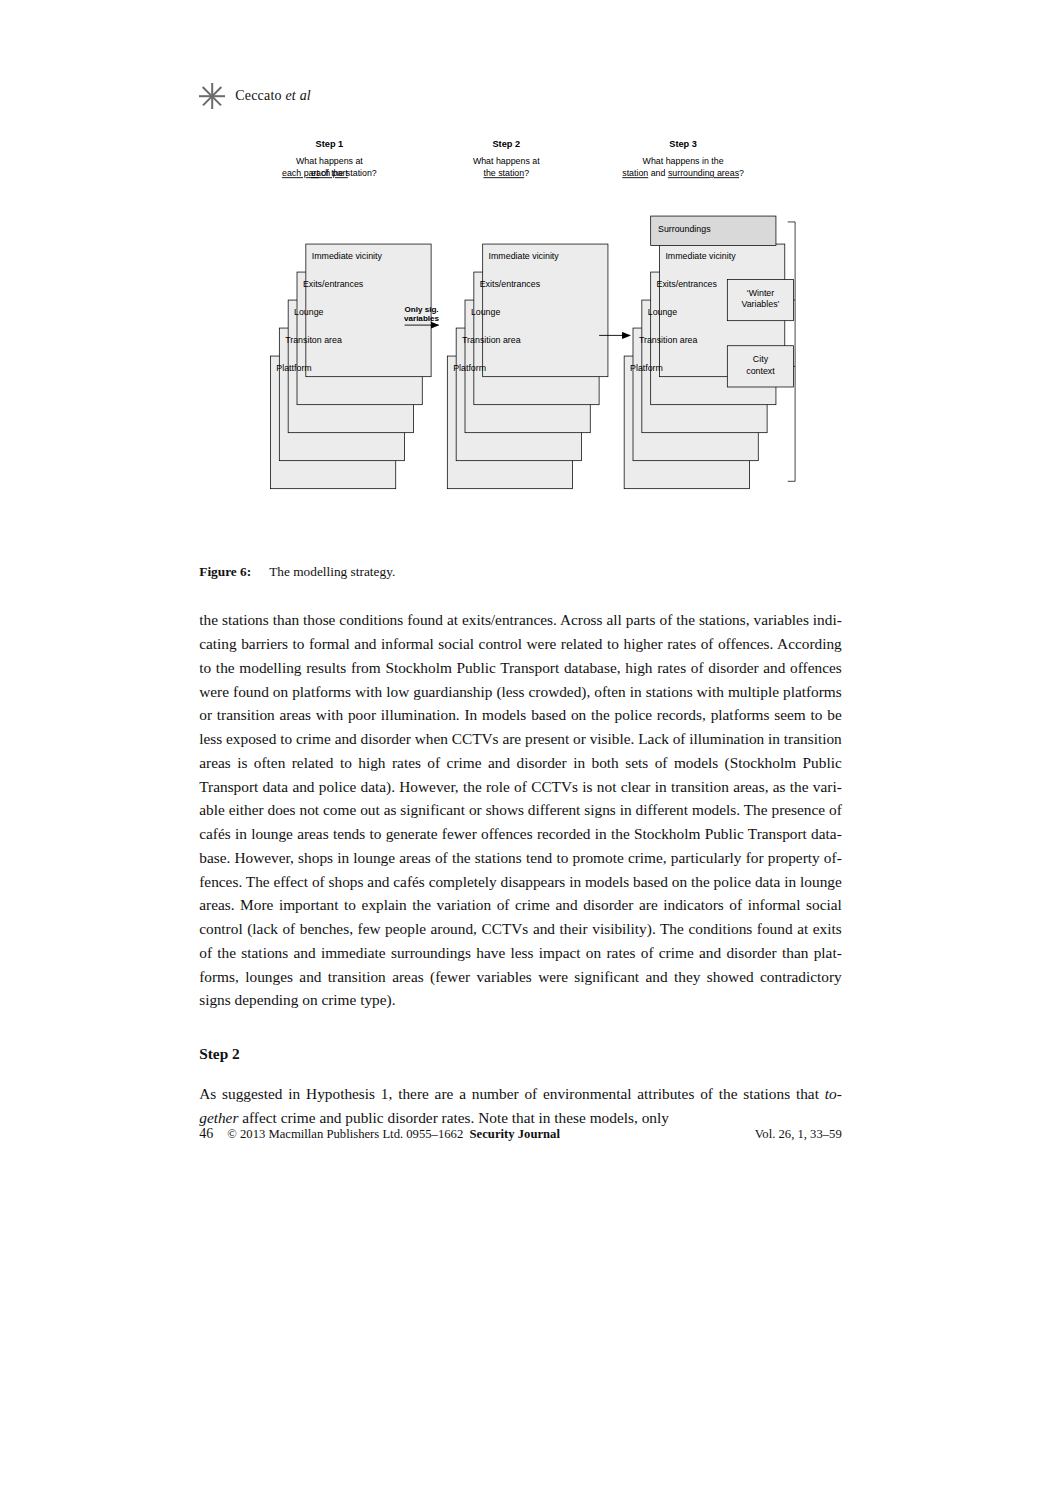Ceccato et al
Step 1 Step 2 Step 3 What happens at each part each part of the station? What happens at the station? What happens in the station and surrounding areas? Immediate vicinity Exits/entrances Lounge Transiton area Plattform Only sig. variables Immediate vicinity Exits/entrances Lounge Transition area Platform Surroundings Immediate vicinity Exits/entrances Lounge Transition area Platform ‘Winter Variables’ City context
Figure 6: The modelling strategy.
the stations than those conditions found at exits/entrances. Across all parts of the stations, variables indicating barriers to formal and informal social control were related to higher rates of offences. According to the modelling results from Stockholm Public Transport database, high rates of disorder and offences were found on platforms with low guardianship (less crowded), often in stations with multiple platforms or transition areas with poor illumination. In models based on the police records, platforms seem to be less exposed to crime and disorder when CCTVs are present or visible. Lack of illumination in transition areas is often related to high rates of crime and disorder in both sets of models (Stockholm Public Transport data and police data). However, the role of CCTVs is not clear in transition areas, as the variable either does not come out as significant or shows different signs in different models. The presence of cafés in lounge areas tends to generate fewer offences recorded in the Stockholm Public Transport database. However, shops in lounge areas of the stations tend to promote crime, particularly for property offences. The effect of shops and cafés completely disappears in models based on the police data in lounge areas. More important to explain the variation of crime and disorder are indicators of informal social control (lack of benches, few people around, CCTVs and their visibility). The conditions found at exits of the stations and immediate surroundings have less impact on rates of crime and disorder than platforms, lounges and transition areas (fewer variables were significant and they showed contradictory signs depending on crime type).
Step 2
As suggested in Hypothesis 1, there are a number of environmental attributes of the stations that together affect crime and public disorder rates. Note that in these models, only
46
© 2013 Macmillan Publishers Ltd. 0955–1662 Security Journal
Vol. 26, 1, 33–59